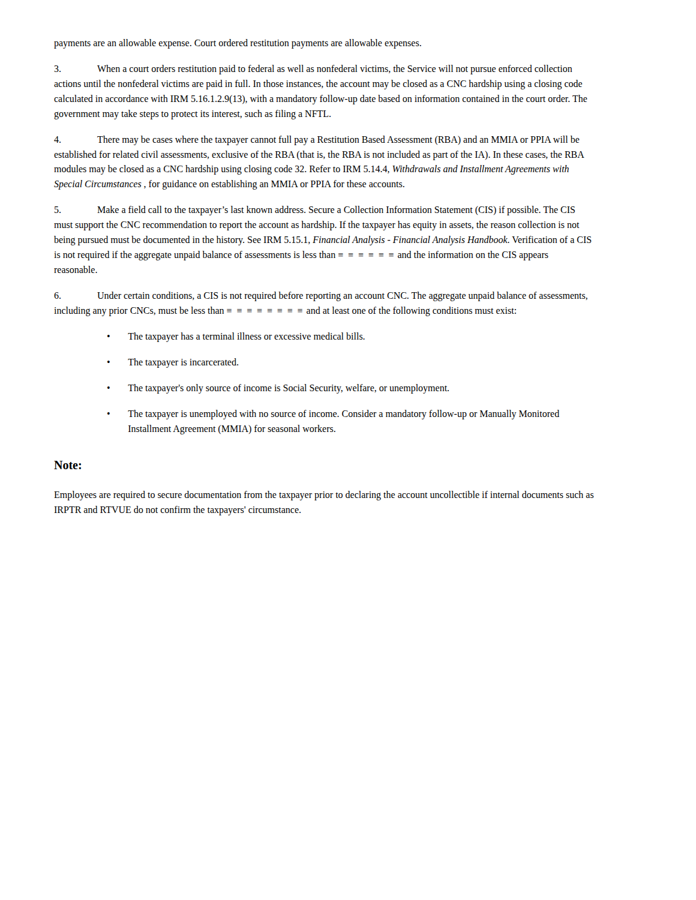payments are an allowable expense. Court ordered restitution payments are allowable expenses.
3. When a court orders restitution paid to federal as well as nonfederal victims, the Service will not pursue enforced collection actions until the nonfederal victims are paid in full. In those instances, the account may be closed as a CNC hardship using a closing code calculated in accordance with IRM 5.16.1.2.9(13), with a mandatory follow-up date based on information contained in the court order. The government may take steps to protect its interest, such as filing a NFTL.
4. There may be cases where the taxpayer cannot full pay a Restitution Based Assessment (RBA) and an MMIA or PPIA will be established for related civil assessments, exclusive of the RBA (that is, the RBA is not included as part of the IA). In these cases, the RBA modules may be closed as a CNC hardship using closing code 32. Refer to IRM 5.14.4, Withdrawals and Installment Agreements with Special Circumstances , for guidance on establishing an MMIA or PPIA for these accounts.
5. Make a field call to the taxpayer’s last known address. Secure a Collection Information Statement (CIS) if possible. The CIS must support the CNC recommendation to report the account as hardship. If the taxpayer has equity in assets, the reason collection is not being pursued must be documented in the history. See IRM 5.15.1, Financial Analysis - Financial Analysis Handbook. Verification of a CIS is not required if the aggregate unpaid balance of assessments is less than ≡ ≡ ≡ ≡ ≡ ≡ and the information on the CIS appears reasonable.
6. Under certain conditions, a CIS is not required before reporting an account CNC. The aggregate unpaid balance of assessments, including any prior CNCs, must be less than ≡ ≡ ≡ ≡ ≡ ≡ ≡ ≡ and at least one of the following conditions must exist:
The taxpayer has a terminal illness or excessive medical bills.
The taxpayer is incarcerated.
The taxpayer's only source of income is Social Security, welfare, or unemployment.
The taxpayer is unemployed with no source of income. Consider a mandatory follow-up or Manually Monitored Installment Agreement (MMIA) for seasonal workers.
Note:
Employees are required to secure documentation from the taxpayer prior to declaring the account uncollectible if internal documents such as IRPTR and RTVUE do not confirm the taxpayers' circumstance.